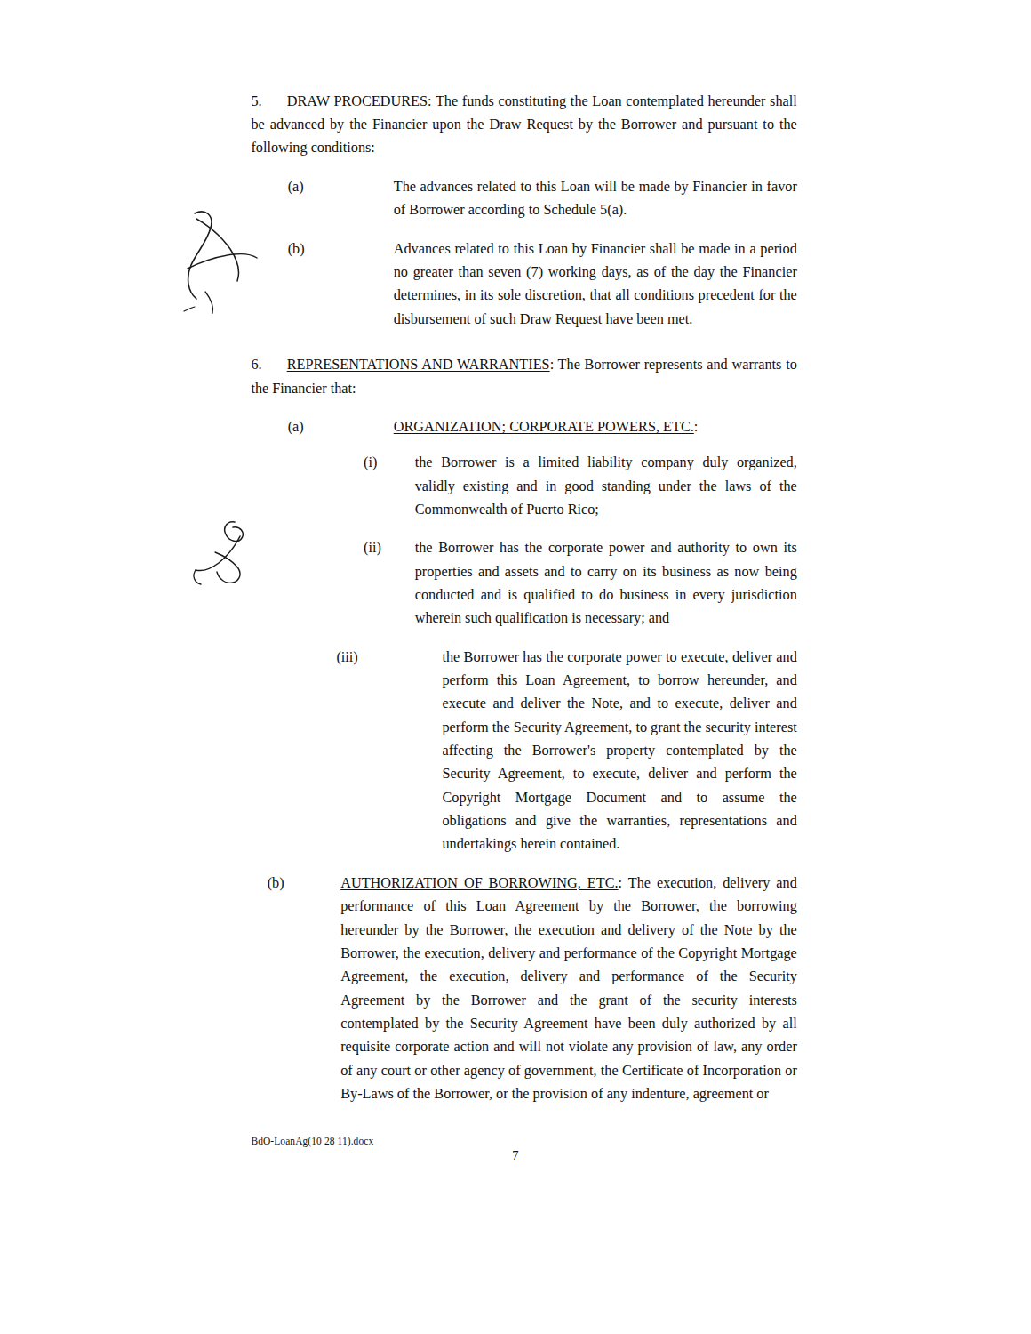5. DRAW PROCEDURES: The funds constituting the Loan contemplated hereunder shall be advanced by the Financier upon the Draw Request by the Borrower and pursuant to the following conditions:
(a) The advances related to this Loan will be made by Financier in favor of Borrower according to Schedule 5(a).
(b) Advances related to this Loan by Financier shall be made in a period no greater than seven (7) working days, as of the day the Financier determines, in its sole discretion, that all conditions precedent for the disbursement of such Draw Request have been met.
6. REPRESENTATIONS AND WARRANTIES: The Borrower represents and warrants to the Financier that:
(a) ORGANIZATION; CORPORATE POWERS, ETC.:
(i) the Borrower is a limited liability company duly organized, validly existing and in good standing under the laws of the Commonwealth of Puerto Rico;
(ii) the Borrower has the corporate power and authority to own its properties and assets and to carry on its business as now being conducted and is qualified to do business in every jurisdiction wherein such qualification is necessary; and
(iii) the Borrower has the corporate power to execute, deliver and perform this Loan Agreement, to borrow hereunder, and execute and deliver the Note, and to execute, deliver and perform the Security Agreement, to grant the security interest affecting the Borrower's property contemplated by the Security Agreement, to execute, deliver and perform the Copyright Mortgage Document and to assume the obligations and give the warranties, representations and undertakings herein contained.
(b) AUTHORIZATION OF BORROWING, ETC.: The execution, delivery and performance of this Loan Agreement by the Borrower, the borrowing hereunder by the Borrower, the execution and delivery of the Note by the Borrower, the execution, delivery and performance of the Copyright Mortgage Agreement, the execution, delivery and performance of the Security Agreement by the Borrower and the grant of the security interests contemplated by the Security Agreement have been duly authorized by all requisite corporate action and will not violate any provision of law, any order of any court or other agency of government, the Certificate of Incorporation or By-Laws of the Borrower, or the provision of any indenture, agreement or
BdO-LoanAg(10 28 11).docx
7